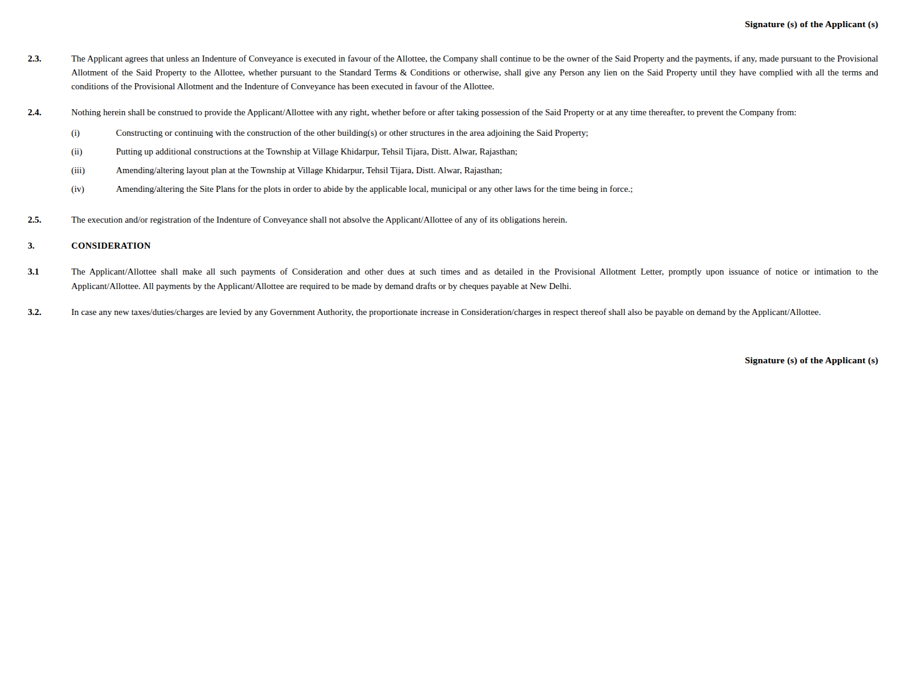Signature (s) of the Applicant (s)
| 2.3. | The Applicant agrees that unless an Indenture of Conveyance is executed in favour of the Allottee, the Company shall continue to be the owner of the Said Property and the payments, if any, made pursuant to the Provisional Allotment of the Said Property to the Allottee, whether pursuant to the Standard Terms & Conditions or otherwise, shall give any Person any lien on the Said Property until they have complied with all the terms and conditions of the Provisional Allotment and the Indenture of Conveyance has been executed in favour of the Allottee. |
| 2.4. | Nothing herein shall be construed to provide the Applicant/Allottee with any right, whether before or after taking possession of the Said Property or at any time thereafter, to prevent the Company from: / (i) / Constructing or continuing with the construction of the other building(s) or other structures in the area adjoining the Said Property; / / (ii) / Putting up additional constructions at the Township at Village Khidarpur, Tehsil Tijara, Distt. Alwar, Rajasthan; / / (iii) / Amending/altering layout plan at the Township at Village Khidarpur, Tehsil Tijara, Distt. Alwar, Rajasthan; / / (iv) / Amending/altering the Site Plans for the plots in order to abide by the applicable local, municipal or any other laws for the time being in force.; / |
| 2.5. | The execution and/or registration of the Indenture of Conveyance shall not absolve the Applicant/Allottee of any of its obligations herein. |
| 3. | CONSIDERATION |
| 3.1 | The Applicant/Allottee shall make all such payments of Consideration and other dues at such times and as detailed in the Provisional Allotment Letter, promptly upon issuance of notice or intimation to the Applicant/Allottee. All payments by the Applicant/Allottee are required to be made by demand drafts or by cheques payable at New Delhi. |
| 3.2. | In case any new taxes/duties/charges are levied by any Government Authority, the proportionate increase in Consideration/charges in respect thereof shall also be payable on demand by the Applicant/Allottee. |
Signature (s) of the Applicant (s)